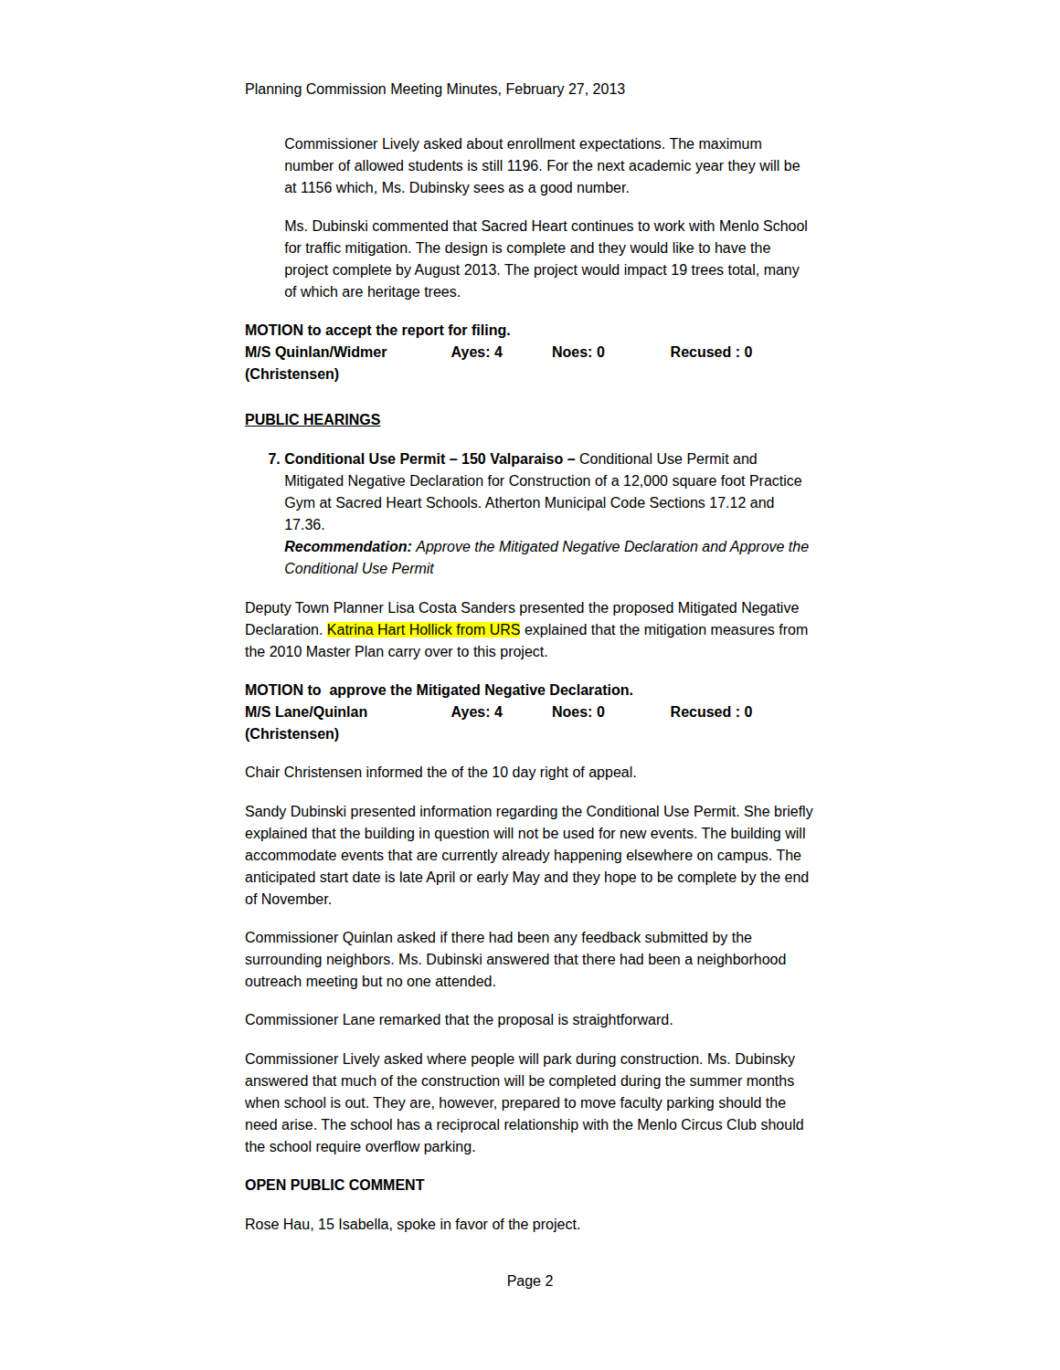Planning Commission Meeting Minutes, February 27, 2013
Commissioner Lively asked about enrollment expectations. The maximum number of allowed students is still 1196. For the next academic year they will be at 1156 which, Ms. Dubinsky sees as a good number.
Ms. Dubinski commented that Sacred Heart continues to work with Menlo School for traffic mitigation. The design is complete and they would like to have the project complete by August 2013. The project would impact 19 trees total, many of which are heritage trees.
MOTION to accept the report for filing.
M/S Quinlan/Widmer Ayes: 4 Noes: 0 Recused : 0 (Christensen)
PUBLIC HEARINGS
Conditional Use Permit – 150 Valparaiso – Conditional Use Permit and Mitigated Negative Declaration for Construction of a 12,000 square foot Practice Gym at Sacred Heart Schools. Atherton Municipal Code Sections 17.12 and 17.36.
Recommendation: Approve the Mitigated Negative Declaration and Approve the Conditional Use Permit
Deputy Town Planner Lisa Costa Sanders presented the proposed Mitigated Negative Declaration. Katrina Hart Hollick from URS explained that the mitigation measures from the 2010 Master Plan carry over to this project.
MOTION to approve the Mitigated Negative Declaration.
M/S Lane/Quinlan Ayes: 4 Noes: 0 Recused : 0 (Christensen)
Chair Christensen informed the of the 10 day right of appeal.
Sandy Dubinski presented information regarding the Conditional Use Permit. She briefly explained that the building in question will not be used for new events. The building will accommodate events that are currently already happening elsewhere on campus. The anticipated start date is late April or early May and they hope to be complete by the end of November.
Commissioner Quinlan asked if there had been any feedback submitted by the surrounding neighbors. Ms. Dubinski answered that there had been a neighborhood outreach meeting but no one attended.
Commissioner Lane remarked that the proposal is straightforward.
Commissioner Lively asked where people will park during construction. Ms. Dubinsky answered that much of the construction will be completed during the summer months when school is out. They are, however, prepared to move faculty parking should the need arise. The school has a reciprocal relationship with the Menlo Circus Club should the school require overflow parking.
OPEN PUBLIC COMMENT
Rose Hau, 15 Isabella, spoke in favor of the project.
Page 2